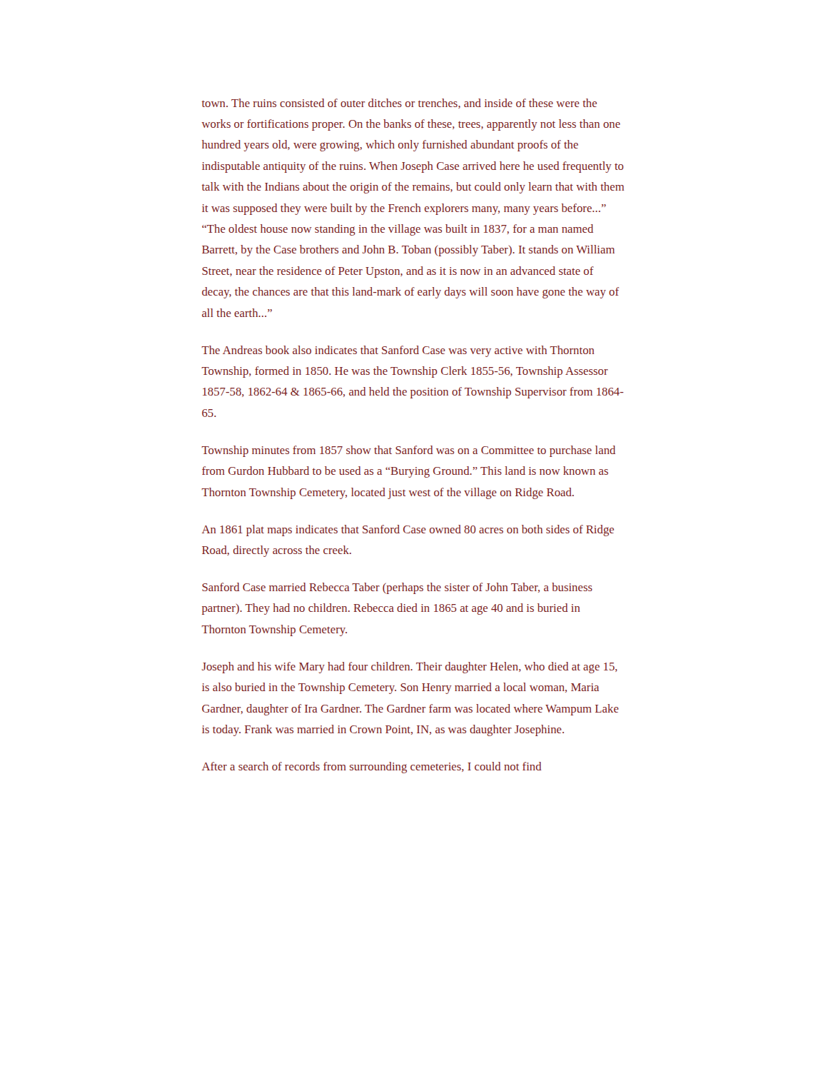town. The ruins consisted of outer ditches or trenches, and inside of these were the works or fortifications proper. On the banks of these, trees, apparently not less than one hundred years old, were growing, which only furnished abundant proofs of the indisputable antiquity of the ruins. When Joseph Case arrived here he used frequently to talk with the Indians about the origin of the remains, but could only learn that with them it was supposed they were built by the French explorers many, many years before...”
“The oldest house now standing in the village was built in 1837, for a man named Barrett, by the Case brothers and John B. Toban (possibly Taber). It stands on William Street, near the residence of Peter Upston, and as it is now in an advanced state of decay, the chances are that this land-mark of early days will soon have gone the way of all the earth...”
The Andreas book also indicates that Sanford Case was very active with Thornton Township, formed in 1850. He was the Township Clerk 1855-56, Township Assessor 1857-58, 1862-64 & 1865-66, and held the position of Township Supervisor from 1864-65.
Township minutes from 1857 show that Sanford was on a Committee to purchase land from Gurdon Hubbard to be used as a “Burying Ground.” This land is now known as Thornton Township Cemetery, located just west of the village on Ridge Road.
An 1861 plat maps indicates that Sanford Case owned 80 acres on both sides of Ridge Road, directly across the creek.
Sanford Case married Rebecca Taber (perhaps the sister of John Taber, a business partner). They had no children. Rebecca died in 1865 at age 40 and is buried in Thornton Township Cemetery.
Joseph and his wife Mary had four children. Their daughter Helen, who died at age 15, is also buried in the Township Cemetery. Son Henry married a local woman, Maria Gardner, daughter of Ira Gardner. The Gardner farm was located where Wampum Lake is today. Frank was married in Crown Point, IN, as was daughter Josephine.
After a search of records from surrounding cemeteries, I could not find